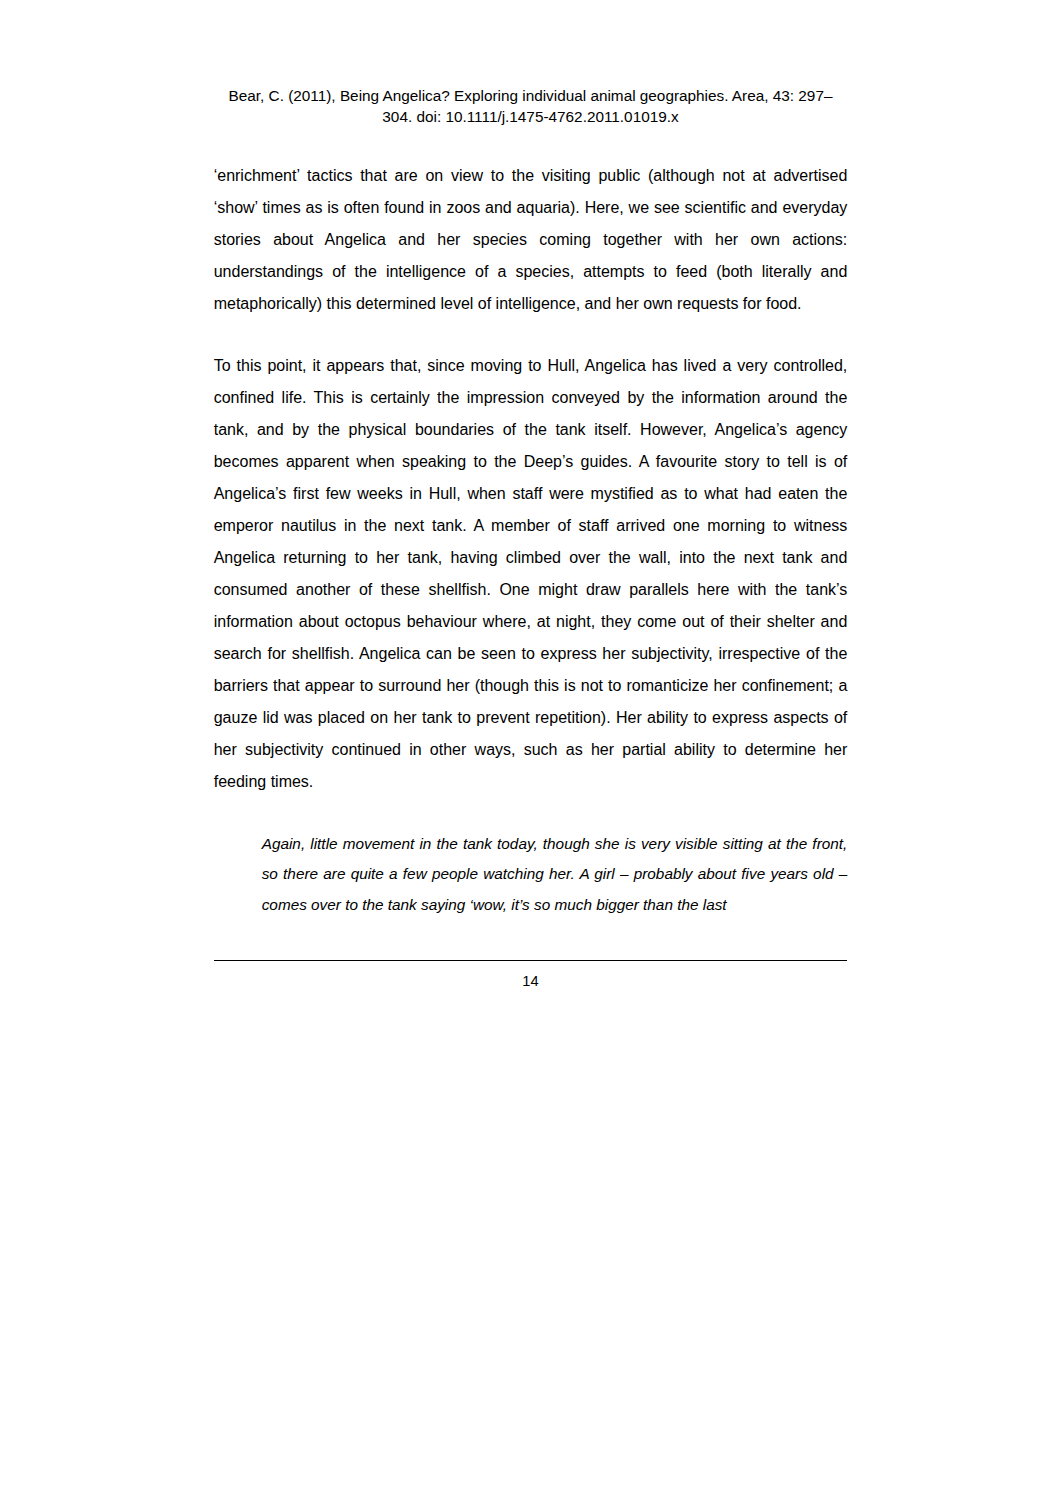Bear, C. (2011), Being Angelica? Exploring individual animal geographies. Area, 43: 297–304. doi: 10.1111/j.1475-4762.2011.01019.x
‘enrichment’ tactics that are on view to the visiting public (although not at advertised ‘show’ times as is often found in zoos and aquaria). Here, we see scientific and everyday stories about Angelica and her species coming together with her own actions: understandings of the intelligence of a species, attempts to feed (both literally and metaphorically) this determined level of intelligence, and her own requests for food.
To this point, it appears that, since moving to Hull, Angelica has lived a very controlled, confined life. This is certainly the impression conveyed by the information around the tank, and by the physical boundaries of the tank itself. However, Angelica’s agency becomes apparent when speaking to the Deep’s guides. A favourite story to tell is of Angelica’s first few weeks in Hull, when staff were mystified as to what had eaten the emperor nautilus in the next tank. A member of staff arrived one morning to witness Angelica returning to her tank, having climbed over the wall, into the next tank and consumed another of these shellfish. One might draw parallels here with the tank’s information about octopus behaviour where, at night, they come out of their shelter and search for shellfish. Angelica can be seen to express her subjectivity, irrespective of the barriers that appear to surround her (though this is not to romanticize her confinement; a gauze lid was placed on her tank to prevent repetition). Her ability to express aspects of her subjectivity continued in other ways, such as her partial ability to determine her feeding times.
Again, little movement in the tank today, though she is very visible sitting at the front, so there are quite a few people watching her. A girl – probably about five years old – comes over to the tank saying ‘wow, it’s so much bigger than the last
14